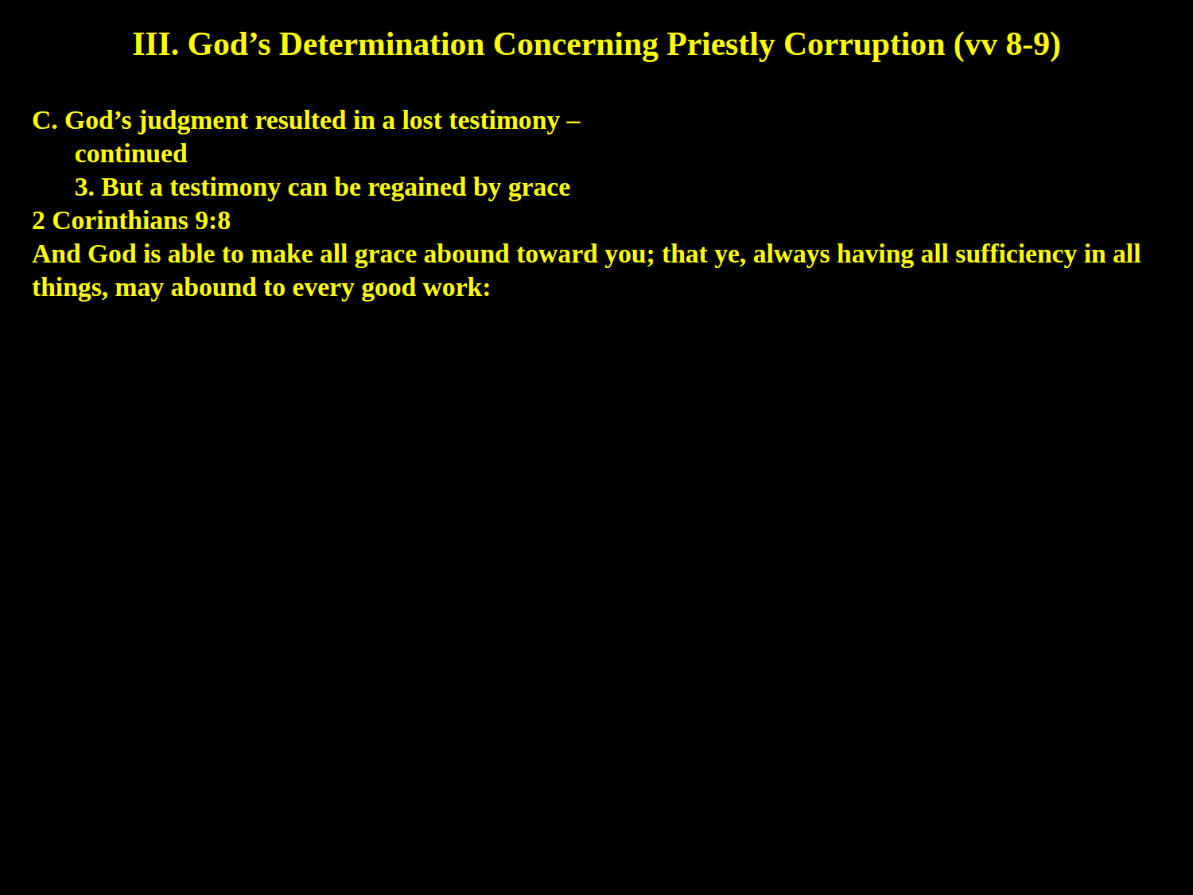III. God’s Determination Concerning Priestly Corruption (vv 8-9)
C. God’s judgment resulted in a lost testimony – continued
3. But a testimony can be regained by grace
2 Corinthians 9:8
And God is able to make all grace abound toward you; that ye, always having all sufficiency in all things, may abound to every good work: